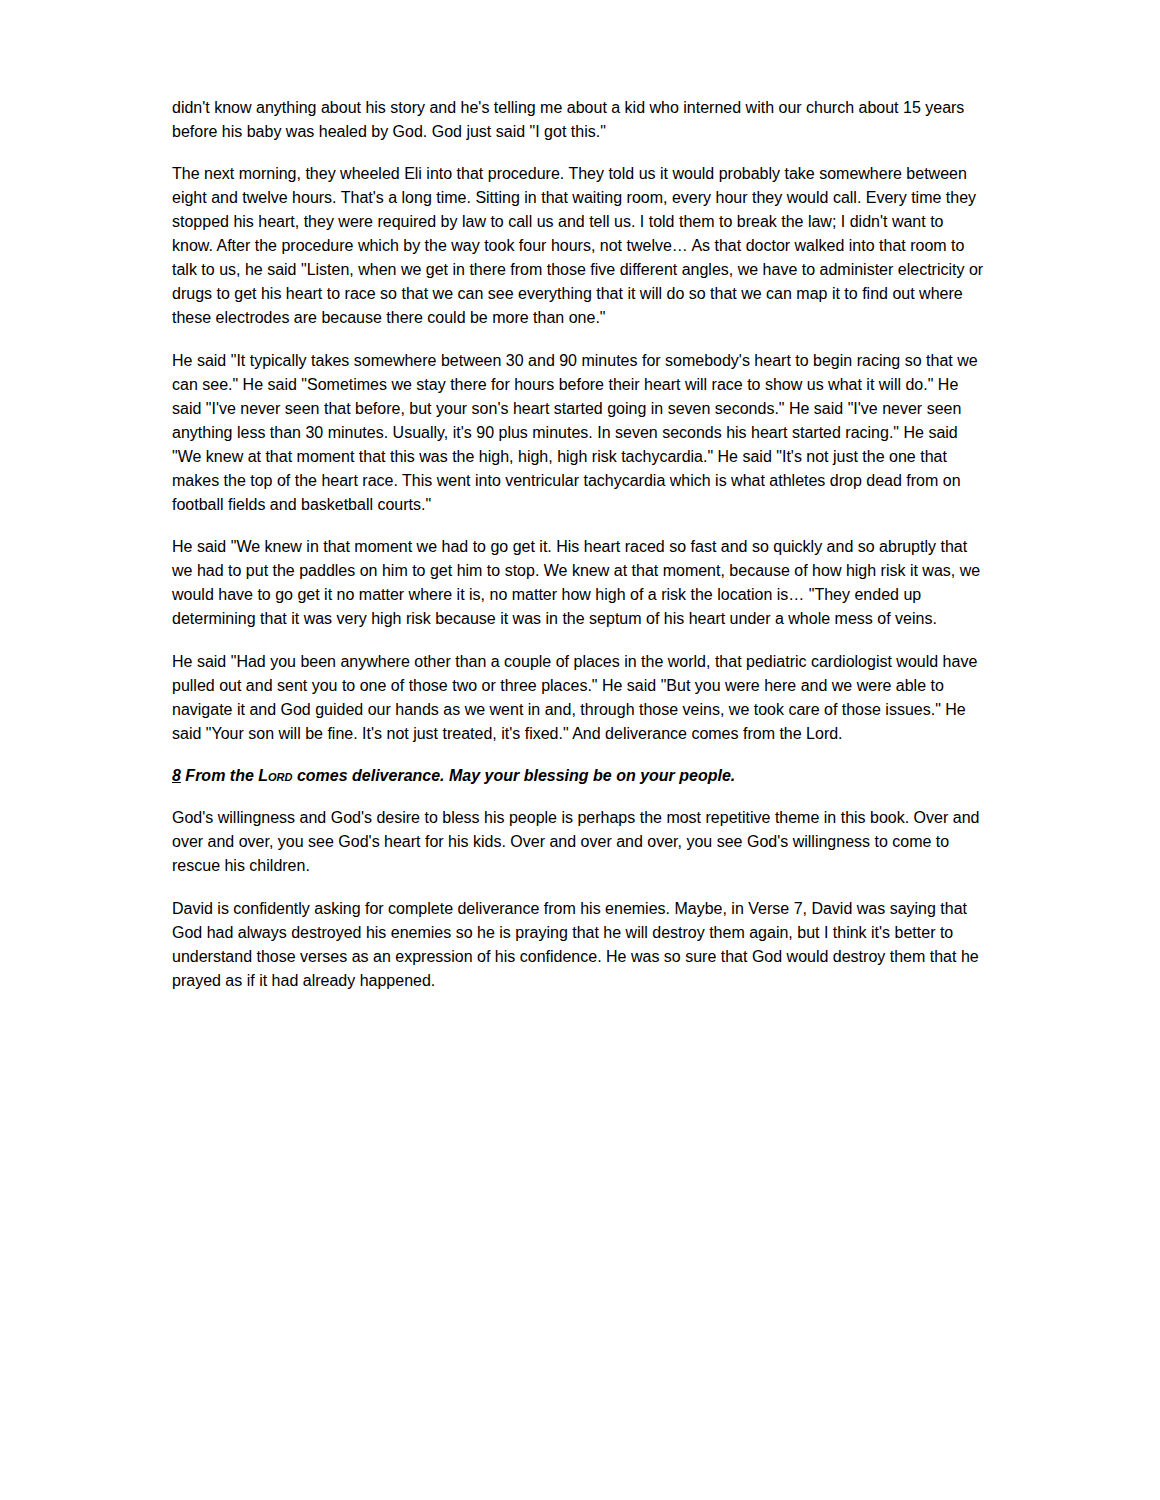didn't know anything about his story and he's telling me about a kid who interned with our church about 15 years before his baby was healed by God. God just said "I got this."
The next morning, they wheeled Eli into that procedure. They told us it would probably take somewhere between eight and twelve hours. That's a long time. Sitting in that waiting room, every hour they would call. Every time they stopped his heart, they were required by law to call us and tell us. I told them to break the law; I didn't want to know. After the procedure which by the way took four hours, not twelve… As that doctor walked into that room to talk to us, he said "Listen, when we get in there from those five different angles, we have to administer electricity or drugs to get his heart to race so that we can see everything that it will do so that we can map it to find out where these electrodes are because there could be more than one."
He said "It typically takes somewhere between 30 and 90 minutes for somebody's heart to begin racing so that we can see." He said "Sometimes we stay there for hours before their heart will race to show us what it will do." He said "I've never seen that before, but your son's heart started going in seven seconds." He said "I've never seen anything less than 30 minutes. Usually, it's 90 plus minutes. In seven seconds his heart started racing." He said "We knew at that moment that this was the high, high, high risk tachycardia." He said "It's not just the one that makes the top of the heart race. This went into ventricular tachycardia which is what athletes drop dead from on football fields and basketball courts."
He said "We knew in that moment we had to go get it. His heart raced so fast and so quickly and so abruptly that we had to put the paddles on him to get him to stop. We knew at that moment, because of how high risk it was, we would have to go get it no matter where it is, no matter how high of a risk the location is… "They ended up determining that it was very high risk because it was in the septum of his heart under a whole mess of veins.
He said "Had you been anywhere other than a couple of places in the world, that pediatric cardiologist would have pulled out and sent you to one of those two or three places." He said "But you were here and we were able to navigate it and God guided our hands as we went in and, through those veins, we took care of those issues." He said "Your son will be fine. It's not just treated, it's fixed." And deliverance comes from the Lord.
8 From the Lord comes deliverance. May your blessing be on your people.
God's willingness and God's desire to bless his people is perhaps the most repetitive theme in this book. Over and over and over, you see God's heart for his kids. Over and over and over, you see God's willingness to come to rescue his children.
David is confidently asking for complete deliverance from his enemies. Maybe, in Verse 7, David was saying that God had always destroyed his enemies so he is praying that he will destroy them again, but I think it's better to understand those verses as an expression of his confidence. He was so sure that God would destroy them that he prayed as if it had already happened.